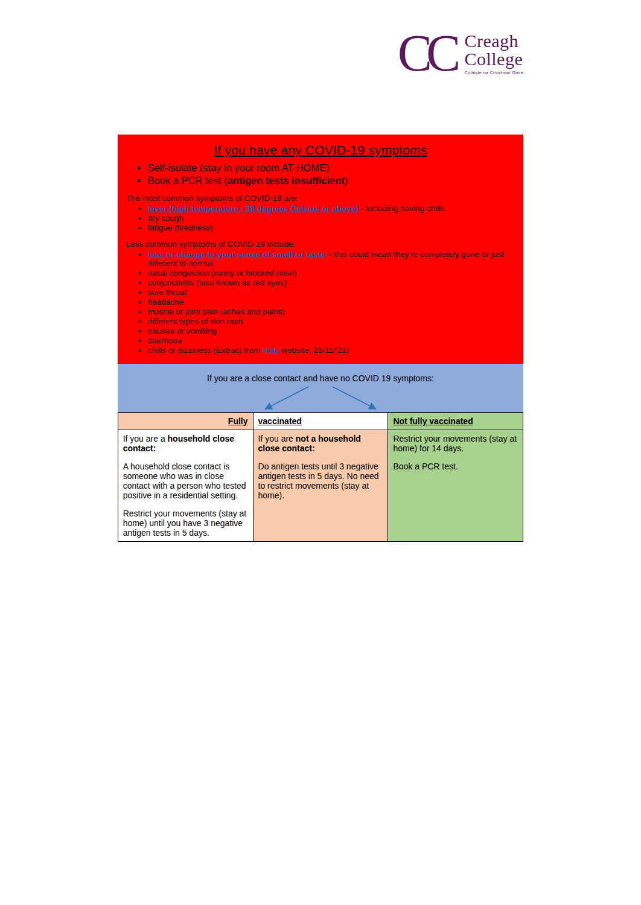CC
Creagh College Coláiste na Críochnaí Gaire
If you have any COVID-19 symptoms
Self-isolate (stay in your room AT HOME)
Book a PCR test (antigen tests insufficient)
The most common symptoms of COVID-19 are:
fever (high temperature - 38 degrees Celsius or above) - including having chills
dry cough
fatigue (tiredness)
Less common symptoms of COVID-19 include:
loss or change to your sense of smell or taste – this could mean they're completely gone or just different to normal
nasal congestion (runny or blocked nose)
conjunctivitis (also known as red eyes)
sore throat
headache
muscle or joint pain (aches and pains)
different types of skin rash
nausea or vomiting
diarrhoea
chills or dizziness (Extract from HSE website, 25/11/’21)
If you are a close contact and have no COVID 19 symptoms:
| Fully | vaccinated | Not fully vaccinated |
| --- | --- | --- |
| If you are a household close contact: A household close contact is someone who was in close contact with a person who tested positive in a residential setting. Restrict your movements (stay at home) until you have 3 negative antigen tests in 5 days. | If you are not a household close contact: Do antigen tests until 3 negative antigen tests in 5 days. No need to restrict movements (stay at home). | Restrict your movements (stay at home) for 14 days. Book a PCR test. |